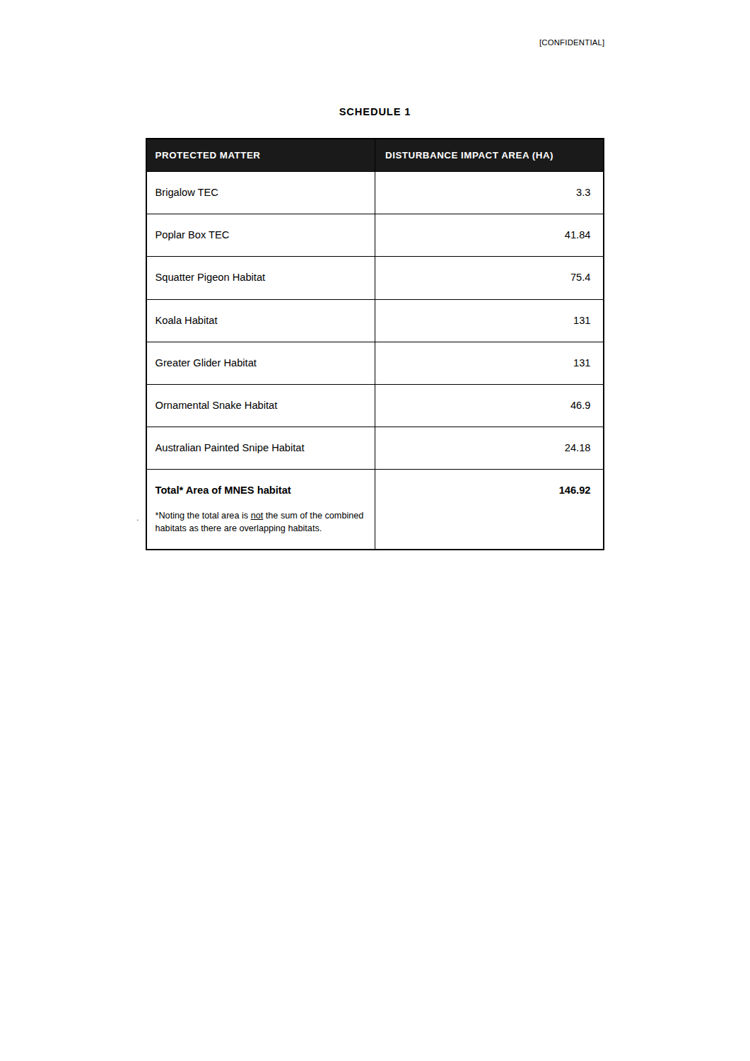[CONFIDENTIAL]
SCHEDULE 1
| PROTECTED MATTER | DISTURBANCE IMPACT AREA (HA) |
| --- | --- |
| Brigalow TEC | 3.3 |
| Poplar Box TEC | 41.84 |
| Squatter Pigeon Habitat | 75.4 |
| Koala Habitat | 131 |
| Greater Glider Habitat | 131 |
| Ornamental Snake Habitat | 46.9 |
| Australian Painted Snipe Habitat | 24.18 |
| Total* Area of MNES habitat *Noting the total area is not the sum of the combined habitats as there are overlapping habitats. | 146.92 |
.